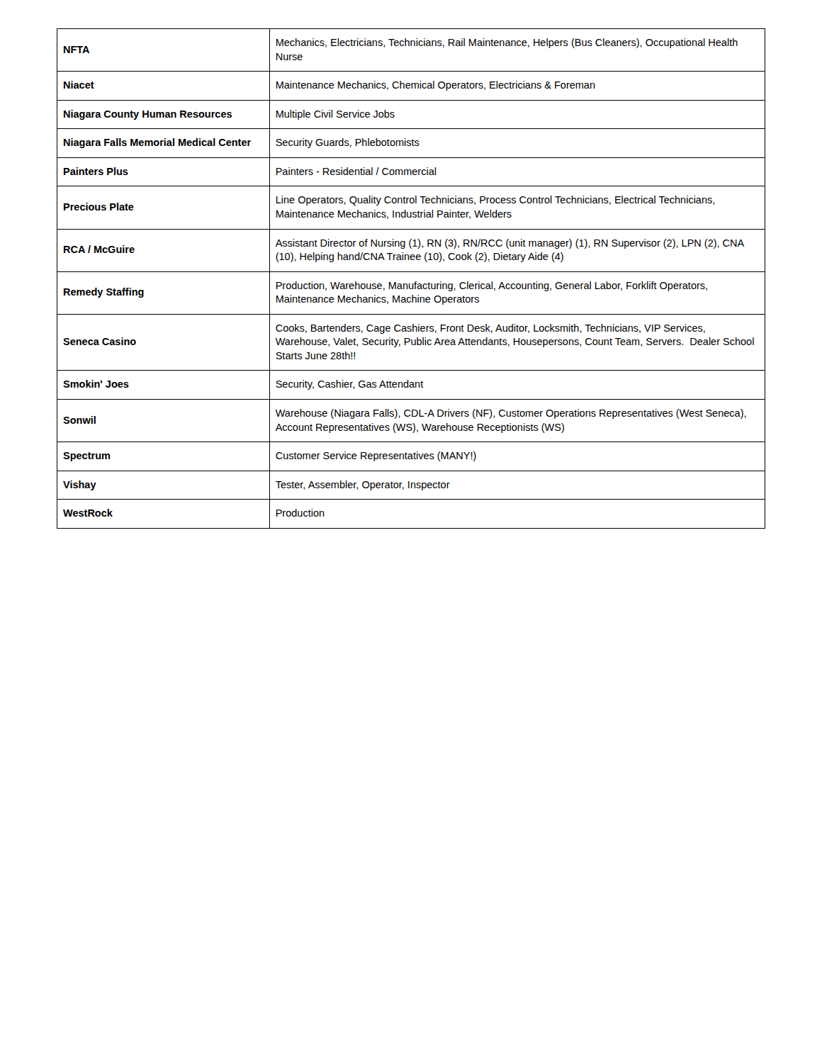| NFTA | Mechanics, Electricians, Technicians, Rail Maintenance, Helpers (Bus Cleaners), Occupational Health Nurse |
| Niacet | Maintenance Mechanics, Chemical Operators, Electricians & Foreman |
| Niagara County Human Resources | Multiple Civil Service Jobs |
| Niagara Falls Memorial Medical Center | Security Guards, Phlebotomists |
| Painters Plus | Painters - Residential / Commercial |
| Precious Plate | Line Operators, Quality Control Technicians, Process Control Technicians, Electrical Technicians, Maintenance Mechanics, Industrial Painter, Welders |
| RCA / McGuire | Assistant Director of Nursing (1), RN (3), RN/RCC (unit manager) (1), RN Supervisor (2), LPN (2), CNA (10), Helping hand/CNA Trainee (10), Cook (2), Dietary Aide (4) |
| Remedy Staffing | Production, Warehouse, Manufacturing, Clerical, Accounting, General Labor, Forklift Operators, Maintenance Mechanics, Machine Operators |
| Seneca Casino | Cooks, Bartenders, Cage Cashiers, Front Desk, Auditor, Locksmith, Technicians, VIP Services, Warehouse, Valet, Security, Public Area Attendants, Housepersons, Count Team, Servers. Dealer School Starts June 28th!! |
| Smokin' Joes | Security, Cashier, Gas Attendant |
| Sonwil | Warehouse (Niagara Falls), CDL-A Drivers (NF), Customer Operations Representatives (West Seneca), Account Representatives (WS), Warehouse Receptionists (WS) |
| Spectrum | Customer Service Representatives (MANY!) |
| Vishay | Tester, Assembler, Operator, Inspector |
| WestRock | Production |